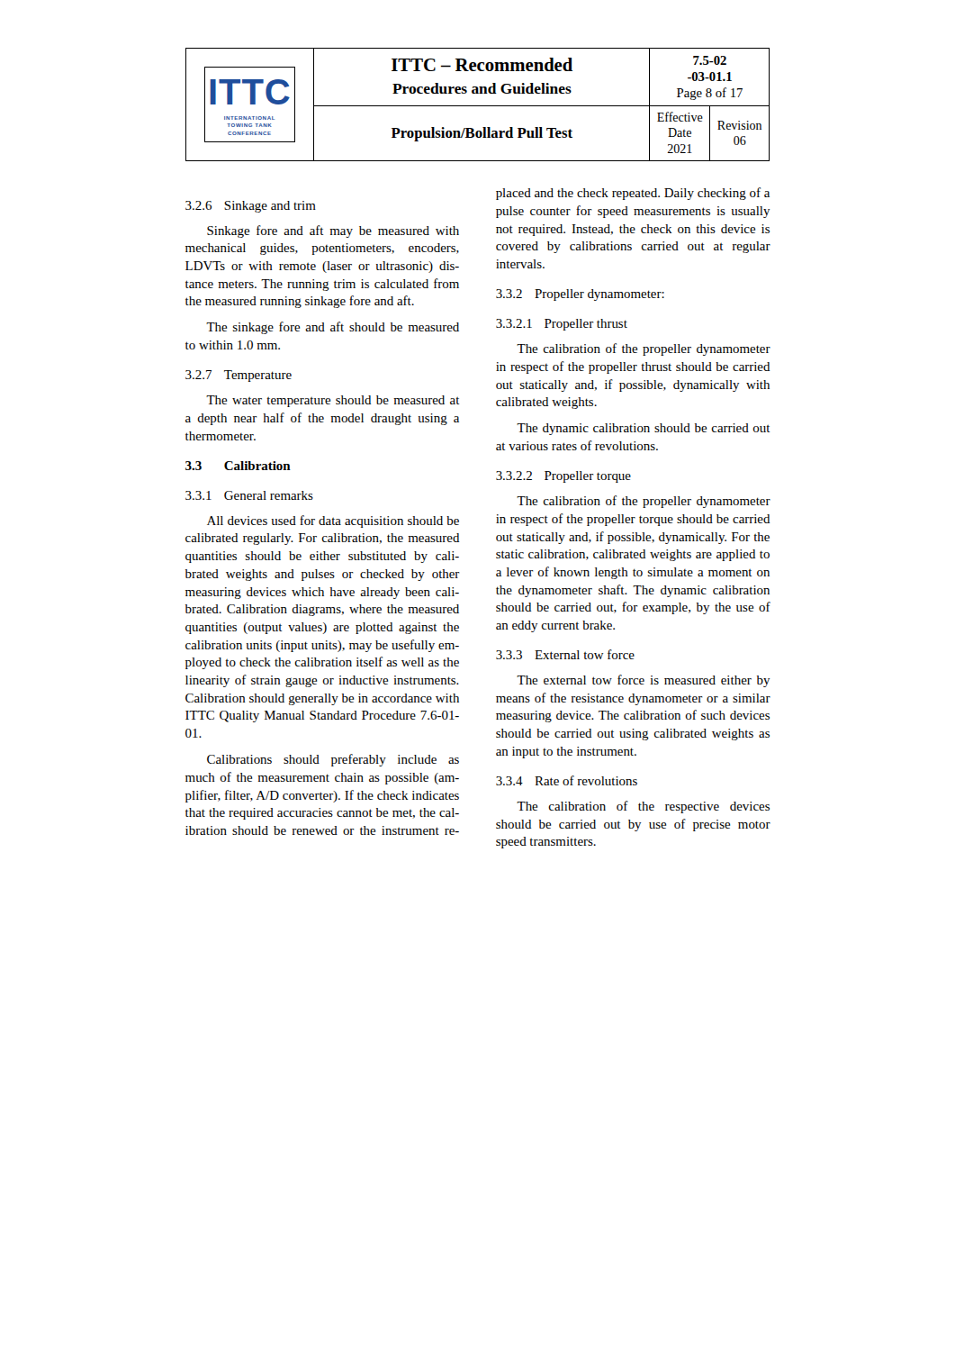| ITTC International Towing Tank Conference | ITTC – Recommended Procedures and Guidelines | 7.5-02 -03-01.1 Page 8 of 17 |
| Propulsion/Bollard Pull Test | Effective Date 2021 | Revision 06 |
3.2.6 Sinkage and trim
Sinkage fore and aft may be measured with mechanical guides, potentiometers, encoders, LDVTs or with remote (laser or ultrasonic) distance meters. The running trim is calculated from the measured running sinkage fore and aft.
The sinkage fore and aft should be measured to within 1.0 mm.
3.2.7 Temperature
The water temperature should be measured at a depth near half of the model draught using a thermometer.
3.3 Calibration
3.3.1 General remarks
All devices used for data acquisition should be calibrated regularly. For calibration, the measured quantities should be either substituted by calibrated weights and pulses or checked by other measuring devices which have already been calibrated. Calibration diagrams, where the measured quantities (output values) are plotted against the calibration units (input units), may be usefully employed to check the calibration itself as well as the linearity of strain gauge or inductive instruments. Calibration should generally be in accordance with ITTC Quality Manual Standard Procedure 7.6-01-01.
Calibrations should preferably include as much of the measurement chain as possible (amplifier, filter, A/D converter). If the check indicates that the required accuracies cannot be met, the calibration should be renewed or the instrument replaced and the check repeated. Daily checking of a pulse counter for speed measurements is usually not required. Instead, the check on this device is covered by calibrations carried out at regular intervals.
3.3.2 Propeller dynamometer:
3.3.2.1 Propeller thrust
The calibration of the propeller dynamometer in respect of the propeller thrust should be carried out statically and, if possible, dynamically with calibrated weights.
The dynamic calibration should be carried out at various rates of revolutions.
3.3.2.2 Propeller torque
The calibration of the propeller dynamometer in respect of the propeller torque should be carried out statically and, if possible, dynamically. For the static calibration, calibrated weights are applied to a lever of known length to simulate a moment on the dynamometer shaft. The dynamic calibration should be carried out, for example, by the use of an eddy current brake.
3.3.3 External tow force
The external tow force is measured either by means of the resistance dynamometer or a similar measuring device. The calibration of such devices should be carried out using calibrated weights as an input to the instrument.
3.3.4 Rate of revolutions
The calibration of the respective devices should be carried out by use of precise motor speed transmitters.